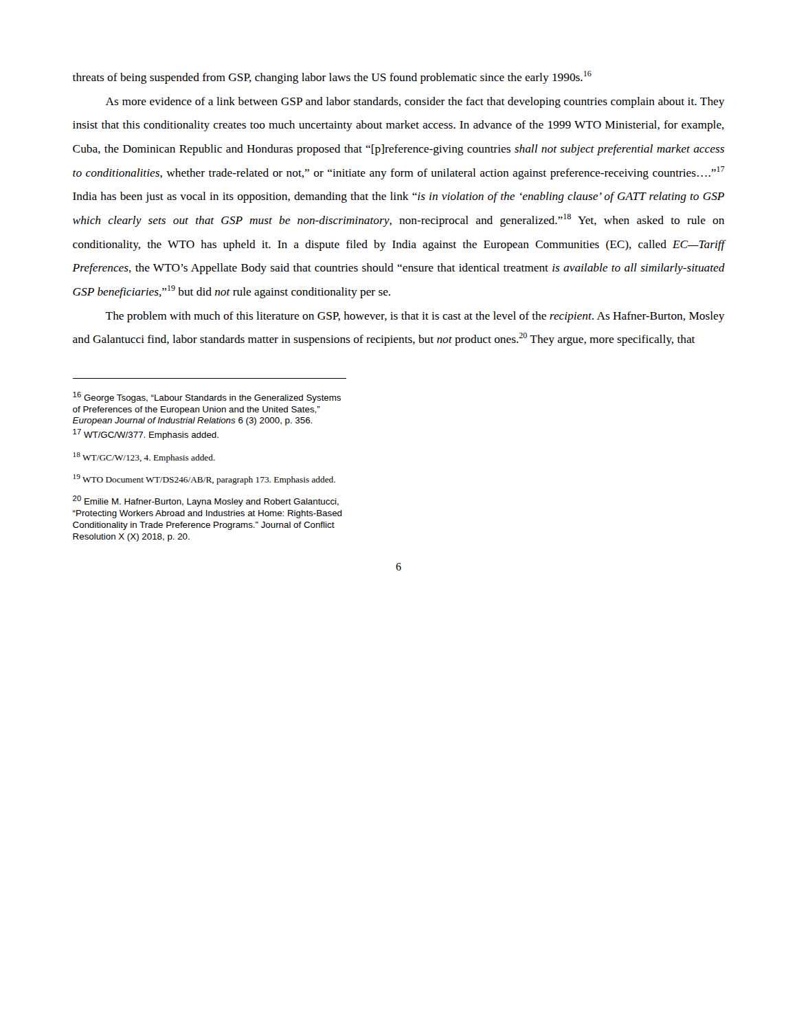threats of being suspended from GSP, changing labor laws the US found problematic since the early 1990s.16
As more evidence of a link between GSP and labor standards, consider the fact that developing countries complain about it. They insist that this conditionality creates too much uncertainty about market access. In advance of the 1999 WTO Ministerial, for example, Cuba, the Dominican Republic and Honduras proposed that “[p]reference-giving countries shall not subject preferential market access to conditionalities, whether trade-related or not,” or “initiate any form of unilateral action against preference-receiving countries….”17 India has been just as vocal in its opposition, demanding that the link “is in violation of the ‘enabling clause’ of GATT relating to GSP which clearly sets out that GSP must be non-discriminatory, non-reciprocal and generalized.”18 Yet, when asked to rule on conditionality, the WTO has upheld it. In a dispute filed by India against the European Communities (EC), called EC—Tariff Preferences, the WTO’s Appellate Body said that countries should “ensure that identical treatment is available to all similarly-situated GSP beneficiaries,”19 but did not rule against conditionality per se.
The problem with much of this literature on GSP, however, is that it is cast at the level of the recipient. As Hafner-Burton, Mosley and Galantucci find, labor standards matter in suspensions of recipients, but not product ones.20 They argue, more specifically, that
16 George Tsogas, “Labour Standards in the Generalized Systems of Preferences of the European Union and the United Sates,” European Journal of Industrial Relations 6 (3) 2000, p. 356.
17 WT/GC/W/377. Emphasis added.
18 WT/GC/W/123, 4. Emphasis added.
19 WTO Document WT/DS246/AB/R, paragraph 173. Emphasis added.
20 Emilie M. Hafner-Burton, Layna Mosley and Robert Galantucci, “Protecting Workers Abroad and Industries at Home: Rights-Based Conditionality in Trade Preference Programs.” Journal of Conflict Resolution X (X) 2018, p. 20.
6